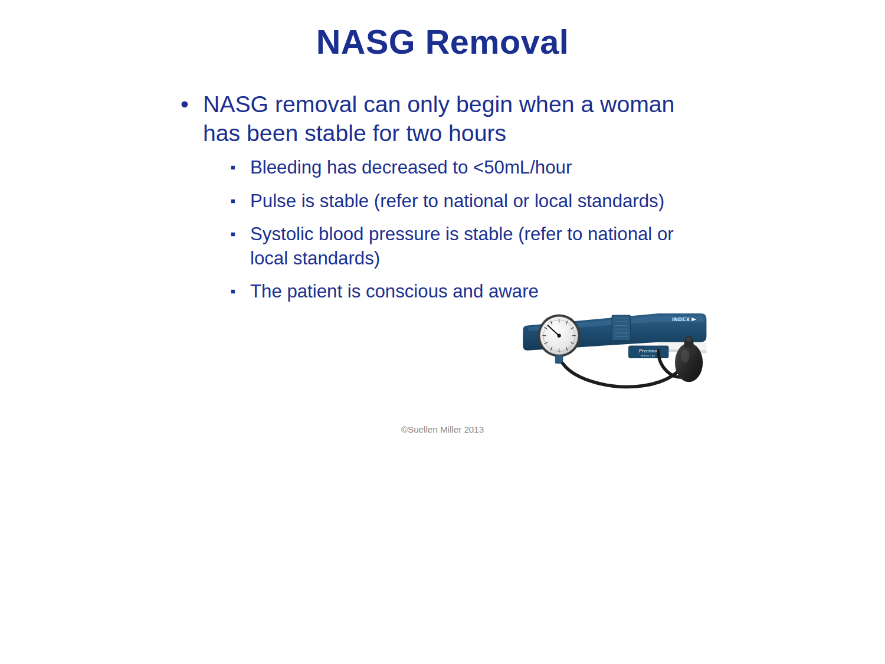NASG Removal
NASG removal can only begin when a woman has been stable for two hours
Bleeding has decreased to <50mL/hour
Pulse is stable (refer to national or local standards)
Systolic blood pressure is stable (refer to national or local standards)
The patient is conscious and aware
INDEX Precision MEDICAL
©Suellen Miller 2013